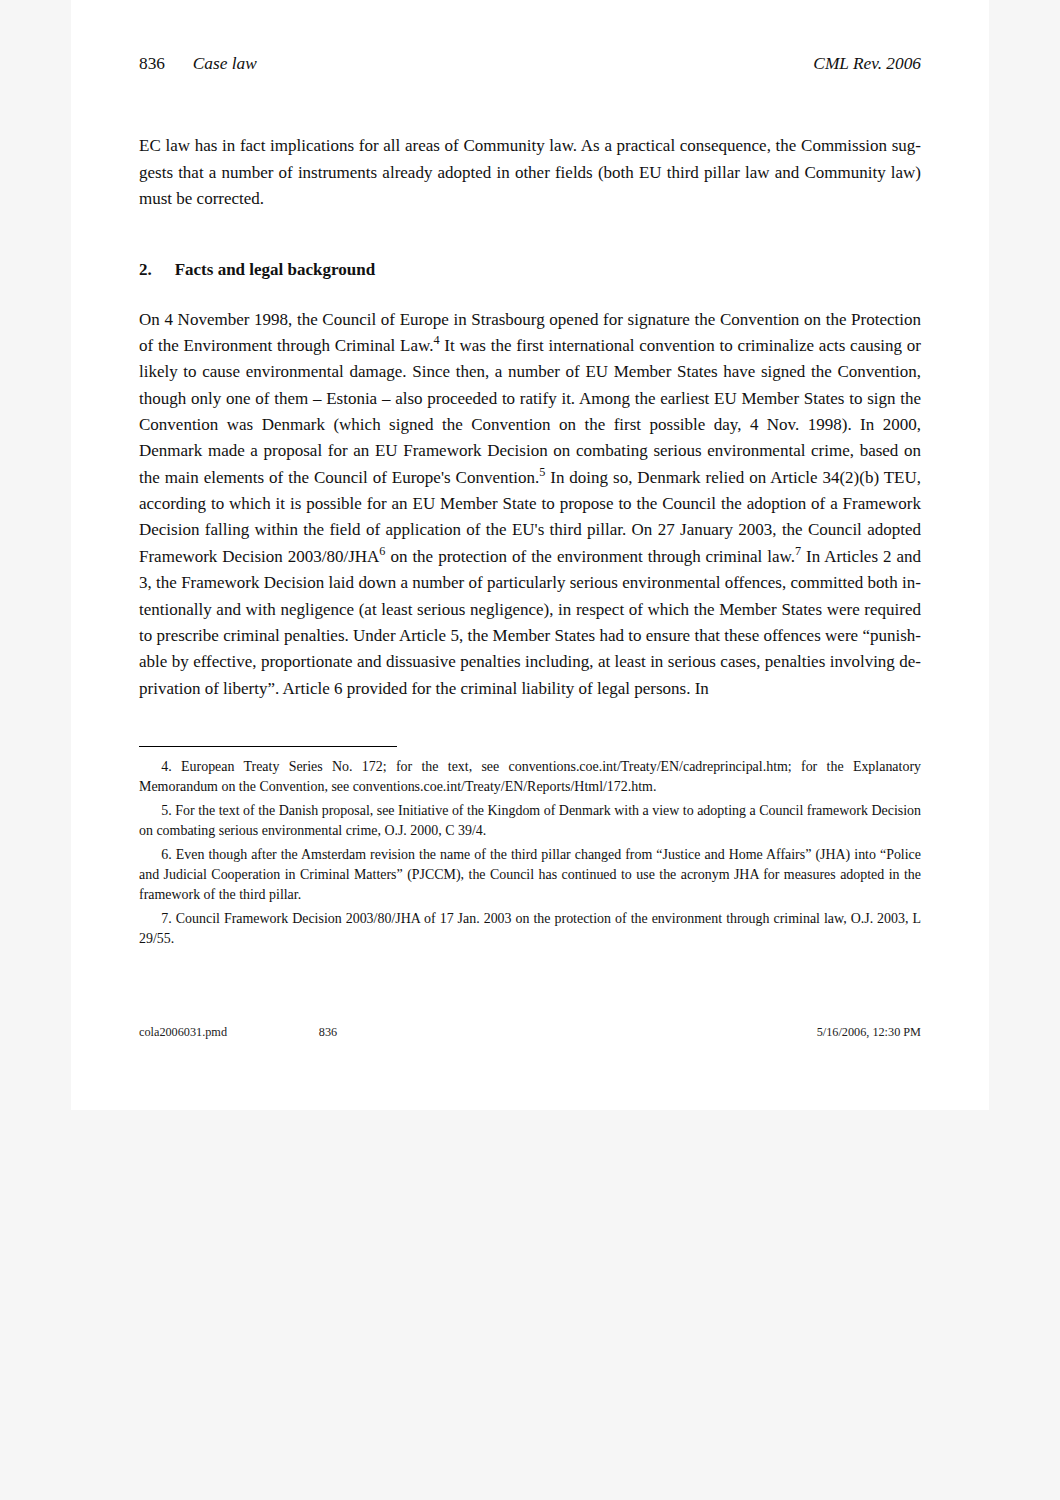836 Case law
CML Rev. 2006
EC law has in fact implications for all areas of Community law. As a practical consequence, the Commission suggests that a number of instruments already adopted in other fields (both EU third pillar law and Community law) must be corrected.
2. Facts and legal background
On 4 November 1998, the Council of Europe in Strasbourg opened for signature the Convention on the Protection of the Environment through Criminal Law.4 It was the first international convention to criminalize acts causing or likely to cause environmental damage. Since then, a number of EU Member States have signed the Convention, though only one of them – Estonia – also proceeded to ratify it. Among the earliest EU Member States to sign the Convention was Denmark (which signed the Convention on the first possible day, 4 Nov. 1998). In 2000, Denmark made a proposal for an EU Framework Decision on combating serious environmental crime, based on the main elements of the Council of Europe's Convention.5 In doing so, Denmark relied on Article 34(2)(b) TEU, according to which it is possible for an EU Member State to propose to the Council the adoption of a Framework Decision falling within the field of application of the EU's third pillar. On 27 January 2003, the Council adopted Framework Decision 2003/80/JHA6 on the protection of the environment through criminal law.7 In Articles 2 and 3, the Framework Decision laid down a number of particularly serious environmental offences, committed both intentionally and with negligence (at least serious negligence), in respect of which the Member States were required to prescribe criminal penalties. Under Article 5, the Member States had to ensure that these offences were “punishable by effective, proportionate and dissuasive penalties including, at least in serious cases, penalties involving deprivation of liberty”. Article 6 provided for the criminal liability of legal persons. In
4. European Treaty Series No. 172; for the text, see conventions.coe.int/Treaty/EN/cadreprincipal.htm; for the Explanatory Memorandum on the Convention, see conventions.coe.int/Treaty/EN/Reports/Html/172.htm.
5. For the text of the Danish proposal, see Initiative of the Kingdom of Denmark with a view to adopting a Council framework Decision on combating serious environmental crime, O.J. 2000, C 39/4.
6. Even though after the Amsterdam revision the name of the third pillar changed from “Justice and Home Affairs” (JHA) into “Police and Judicial Cooperation in Criminal Matters” (PJCCM), the Council has continued to use the acronym JHA for measures adopted in the framework of the third pillar.
7. Council Framework Decision 2003/80/JHA of 17 Jan. 2003 on the protection of the environment through criminal law, O.J. 2003, L 29/55.
cola2006031.pmd 836 5/16/2006, 12:30 PM